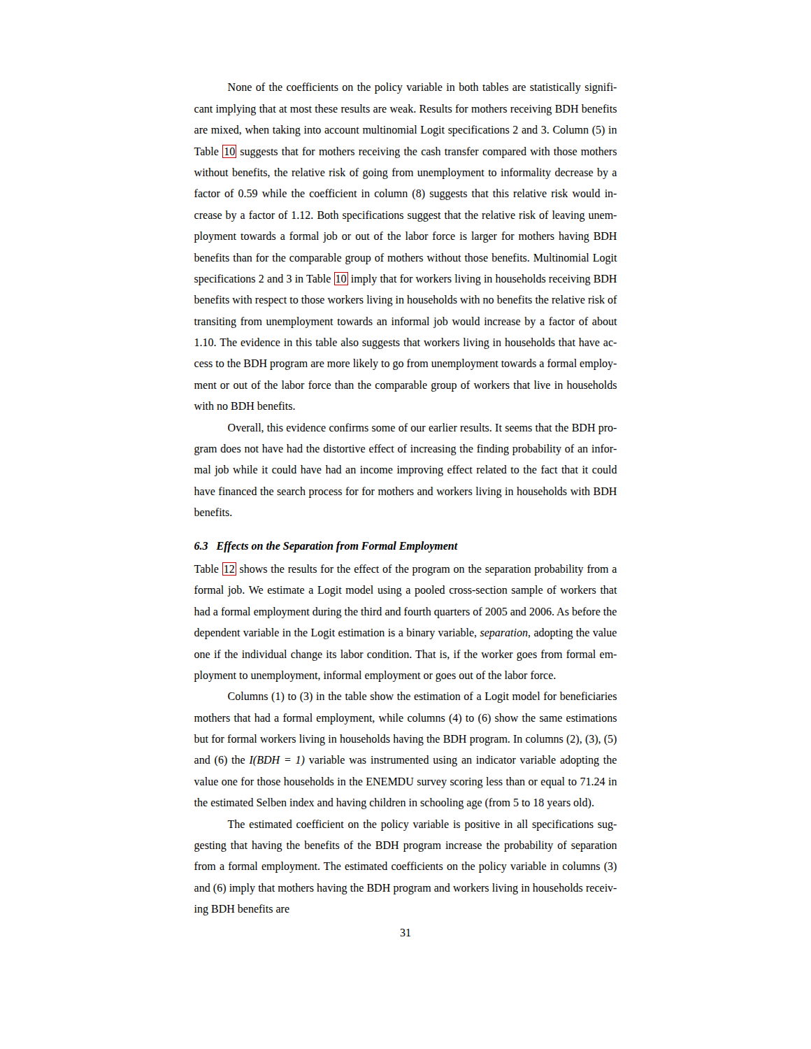None of the coefficients on the policy variable in both tables are statistically significant implying that at most these results are weak. Results for mothers receiving BDH benefits are mixed, when taking into account multinomial Logit specifications 2 and 3. Column (5) in Table 10 suggests that for mothers receiving the cash transfer compared with those mothers without benefits, the relative risk of going from unemployment to informality decrease by a factor of 0.59 while the coefficient in column (8) suggests that this relative risk would increase by a factor of 1.12. Both specifications suggest that the relative risk of leaving unemployment towards a formal job or out of the labor force is larger for mothers having BDH benefits than for the comparable group of mothers without those benefits. Multinomial Logit specifications 2 and 3 in Table 10 imply that for workers living in households receiving BDH benefits with respect to those workers living in households with no benefits the relative risk of transiting from unemployment towards an informal job would increase by a factor of about 1.10. The evidence in this table also suggests that workers living in households that have access to the BDH program are more likely to go from unemployment towards a formal employment or out of the labor force than the comparable group of workers that live in households with no BDH benefits.
Overall, this evidence confirms some of our earlier results. It seems that the BDH program does not have had the distortive effect of increasing the finding probability of an informal job while it could have had an income improving effect related to the fact that it could have financed the search process for for mothers and workers living in households with BDH benefits.
6.3 Effects on the Separation from Formal Employment
Table 12 shows the results for the effect of the program on the separation probability from a formal job. We estimate a Logit model using a pooled cross-section sample of workers that had a formal employment during the third and fourth quarters of 2005 and 2006. As before the dependent variable in the Logit estimation is a binary variable, separation, adopting the value one if the individual change its labor condition. That is, if the worker goes from formal employment to unemployment, informal employment or goes out of the labor force.
Columns (1) to (3) in the table show the estimation of a Logit model for beneficiaries mothers that had a formal employment, while columns (4) to (6) show the same estimations but for formal workers living in households having the BDH program. In columns (2), (3), (5) and (6) the I(BDH = 1) variable was instrumented using an indicator variable adopting the value one for those households in the ENEMDU survey scoring less than or equal to 71.24 in the estimated Selben index and having children in schooling age (from 5 to 18 years old).
The estimated coefficient on the policy variable is positive in all specifications suggesting that having the benefits of the BDH program increase the probability of separation from a formal employment. The estimated coefficients on the policy variable in columns (3) and (6) imply that mothers having the BDH program and workers living in households receiving BDH benefits are
31